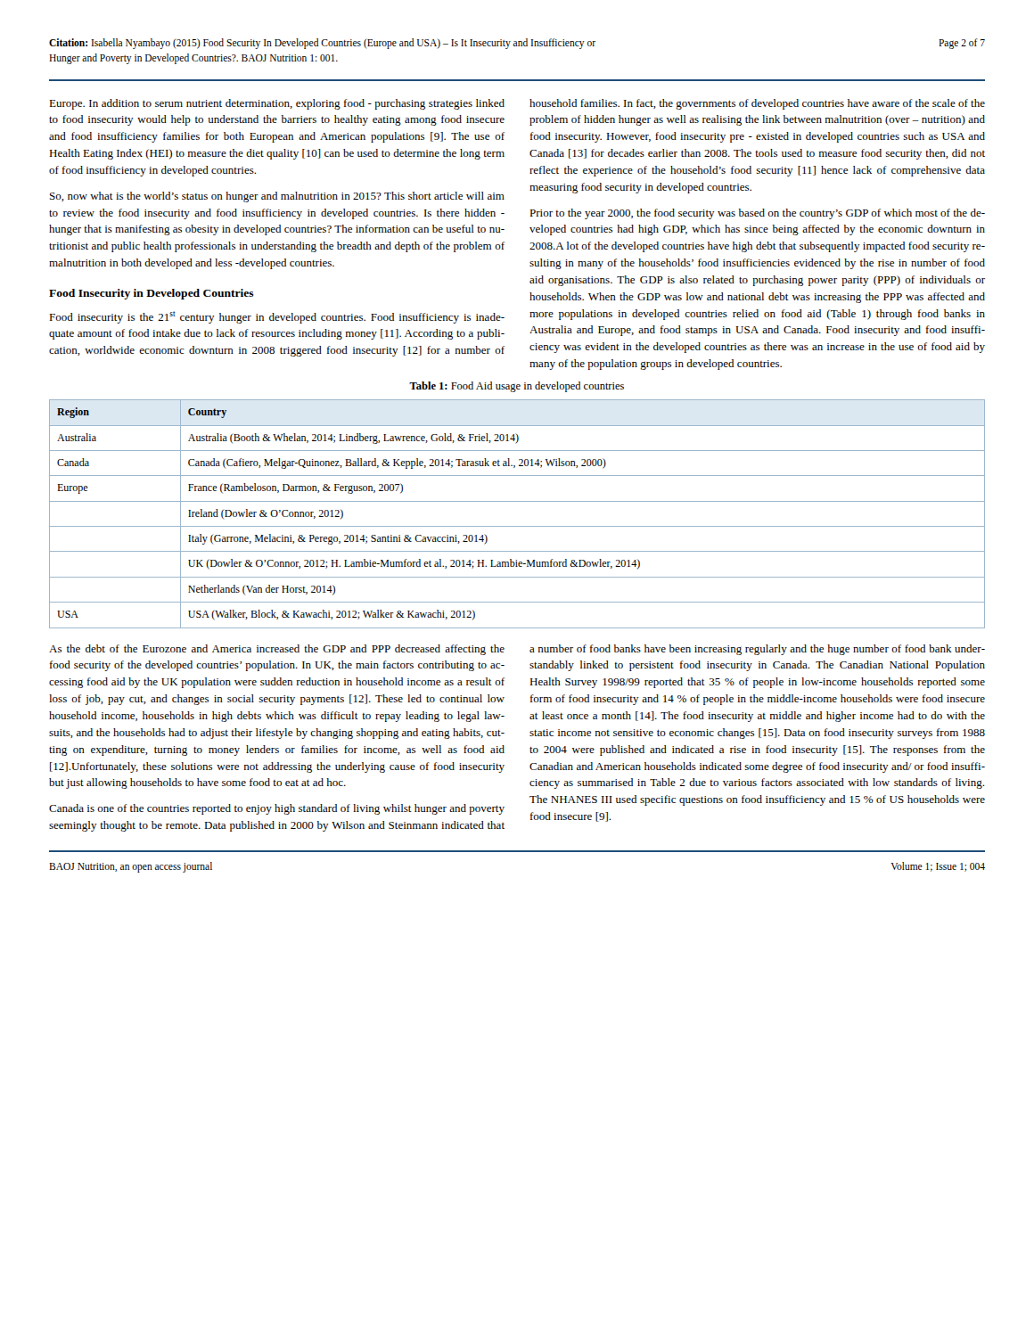Page 2 of 7 Citation: Isabella Nyambayo (2015) Food Security In Developed Countries (Europe and USA) – Is It Insecurity and Insufficiency or
Hunger and Poverty in Developed Countries?. BAOJ Nutrition 1: 001.
Europe. In addition to serum nutrient determination, exploring food - purchasing strategies linked to food insecurity would help to understand the barriers to healthy eating among food insecure and food insufficiency families for both European and American populations [9]. The use of Health Eating Index (HEI) to measure the diet quality [10] can be used to determine the long term of food insufficiency in developed countries.
So, now what is the world’s status on hunger and malnutrition in 2015? This short article will aim to review the food insecurity and food insufficiency in developed countries. Is there hidden - hunger that is manifesting as obesity in developed countries? The information can be useful to nutritionist and public health professionals in understanding the breadth and depth of the problem of malnutrition in both developed and less -developed countries.
Food Insecurity in Developed Countries
Food insecurity is the 21st century hunger in developed countries. Food insufficiency is inadequate amount of food intake due to lack of resources including money [11]. According to a publication, worldwide economic downturn in 2008 triggered food insecurity [12] for a number of household families. In fact, the governments of developed countries have aware of the scale of the problem of hidden hunger as well as realising the link between malnutrition (over – nutrition) and food insecurity. However, food insecurity pre - existed in developed countries such as USA and Canada [13] for decades earlier than 2008. The tools used to measure food security then, did not reflect the experience of the household’s food security [11] hence lack of comprehensive data measuring food security in developed countries.
Prior to the year 2000, the food security was based on the country’s GDP of which most of the developed countries had high GDP, which has since being affected by the economic downturn in 2008.A lot of the developed countries have high debt that subsequently impacted food security resulting in many of the households’ food insufficiencies evidenced by the rise in number of food aid organisations. The GDP is also related to purchasing power parity (PPP) of individuals or households. When the GDP was low and national debt was increasing the PPP was affected and more populations in developed countries relied on food aid (Table 1) through food banks in Australia and Europe, and food stamps in USA and Canada. Food insecurity and food insufficiency was evident in the developed countries as there was an increase in the use of food aid by many of the population groups in developed countries.
Table 1: Food Aid usage in developed countries
| Region | Country |
| --- | --- |
| Australia | Australia (Booth & Whelan, 2014; Lindberg, Lawrence, Gold, & Friel, 2014) |
| Canada | Canada (Cafiero, Melgar-Quinonez, Ballard, & Kepple, 2014; Tarasuk et al., 2014; Wilson, 2000) |
| Europe | France (Rambeloson, Darmon, & Ferguson, 2007) |
| | Ireland (Dowler & O’Connor, 2012) |
| | Italy (Garrone, Melacini, & Perego, 2014; Santini & Cavaccini, 2014) |
| | UK (Dowler & O’Connor, 2012; H. Lambie-Mumford et al., 2014; H. Lambie-Mumford &Dowler, 2014) |
| | Netherlands (Van der Horst, 2014) |
| USA | USA (Walker, Block, & Kawachi, 2012; Walker & Kawachi, 2012) |
As the debt of the Eurozone and America increased the GDP and PPP decreased affecting the food security of the developed countries’ population. In UK, the main factors contributing to accessing food aid by the UK population were sudden reduction in household income as a result of loss of job, pay cut, and changes in social security payments [12]. These led to continual low household income, households in high debts which was difficult to repay leading to legal lawsuits, and the households had to adjust their lifestyle by changing shopping and eating habits, cutting on expenditure, turning to money lenders or families for income, as well as food aid [12].Unfortunately, these solutions were not addressing the underlying cause of food insecurity but just allowing households to have some food to eat at ad hoc.
Canada is one of the countries reported to enjoy high standard of living whilst hunger and poverty seemingly thought to be remote. Data published in 2000 by Wilson and Steinmann indicated that a number of food banks have been increasing regularly and the huge number of food bank understandably linked to persistent food insecurity in Canada. The Canadian National Population Health Survey 1998/99 reported that 35 % of people in low-income households reported some form of food insecurity and 14 % of people in the middle-income households were food insecure at least once a month [14]. The food insecurity at middle and higher income had to do with the static income not sensitive to economic changes [15]. Data on food insecurity surveys from 1988 to 2004 were published and indicated a rise in food insecurity [15]. The responses from the Canadian and American households indicated some degree of food insecurity and/ or food insufficiency as summarised in Table 2 due to various factors associated with low standards of living. The NHANES III used specific questions on food insufficiency and 15 % of US households were food insecure [9].
BAOJ Nutrition, an open access journal Volume 1; Issue 1; 004